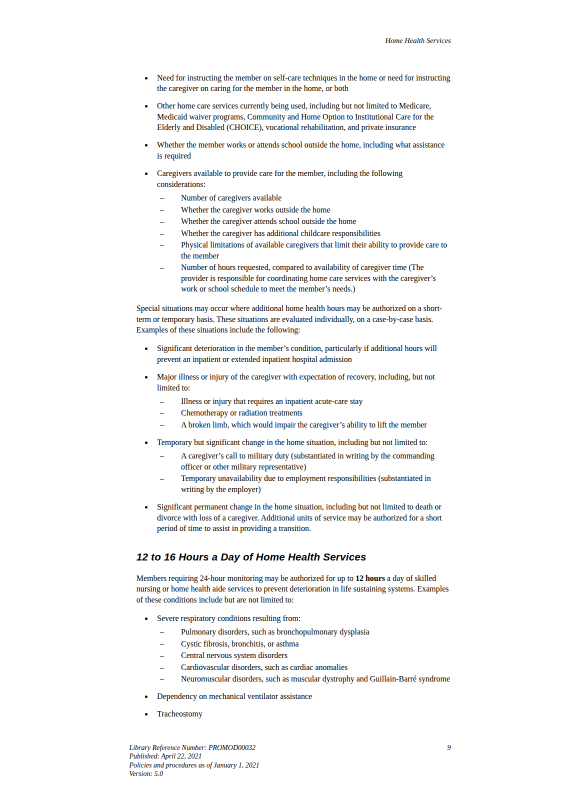Home Health Services
Need for instructing the member on self-care techniques in the home or need for instructing the caregiver on caring for the member in the home, or both
Other home care services currently being used, including but not limited to Medicare, Medicaid waiver programs, Community and Home Option to Institutional Care for the Elderly and Disabled (CHOICE), vocational rehabilitation, and private insurance
Whether the member works or attends school outside the home, including what assistance is required
Caregivers available to provide care for the member, including the following considerations:
Number of caregivers available
Whether the caregiver works outside the home
Whether the caregiver attends school outside the home
Whether the caregiver has additional childcare responsibilities
Physical limitations of available caregivers that limit their ability to provide care to the member
Number of hours requested, compared to availability of caregiver time (The provider is responsible for coordinating home care services with the caregiver’s work or school schedule to meet the member’s needs.)
Special situations may occur where additional home health hours may be authorized on a short-term or temporary basis. These situations are evaluated individually, on a case-by-case basis. Examples of these situations include the following:
Significant deterioration in the member’s condition, particularly if additional hours will prevent an inpatient or extended inpatient hospital admission
Major illness or injury of the caregiver with expectation of recovery, including, but not limited to:
Illness or injury that requires an inpatient acute-care stay
Chemotherapy or radiation treatments
A broken limb, which would impair the caregiver’s ability to lift the member
Temporary but significant change in the home situation, including but not limited to:
A caregiver’s call to military duty (substantiated in writing by the commanding officer or other military representative)
Temporary unavailability due to employment responsibilities (substantiated in writing by the employer)
Significant permanent change in the home situation, including but not limited to death or divorce with loss of a caregiver. Additional units of service may be authorized for a short period of time to assist in providing a transition.
12 to 16 Hours a Day of Home Health Services
Members requiring 24-hour monitoring may be authorized for up to 12 hours a day of skilled nursing or home health aide services to prevent deterioration in life sustaining systems. Examples of these conditions include but are not limited to:
Severe respiratory conditions resulting from:
Pulmonary disorders, such as bronchopulmonary dysplasia
Cystic fibrosis, bronchitis, or asthma
Central nervous system disorders
Cardiovascular disorders, such as cardiac anomalies
Neuromuscular disorders, such as muscular dystrophy and Guillain-Barré syndrome
Dependency on mechanical ventilator assistance
Tracheostomy
9 Library Reference Number: PROMOD00032
Published: April 22, 2021
Policies and procedures as of January 1, 2021
Version: 5.0